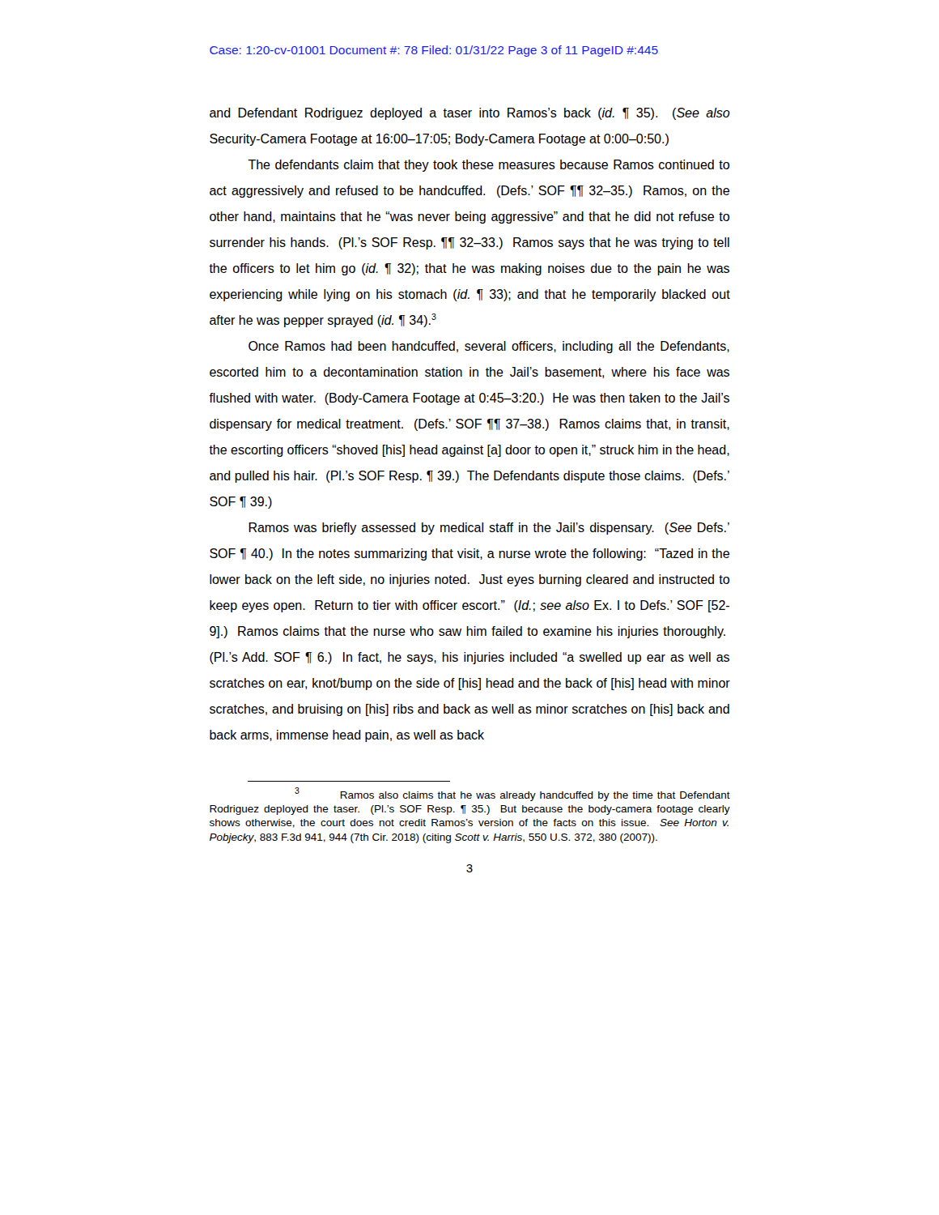Case: 1:20-cv-01001 Document #: 78 Filed: 01/31/22 Page 3 of 11 PageID #:445
and Defendant Rodriguez deployed a taser into Ramos’s back (id. ¶ 35). (See also Security-Camera Footage at 16:00–17:05; Body-Camera Footage at 0:00–0:50.)
The defendants claim that they took these measures because Ramos continued to act aggressively and refused to be handcuffed. (Defs.’ SOF ¶¶ 32–35.) Ramos, on the other hand, maintains that he “was never being aggressive” and that he did not refuse to surrender his hands. (Pl.’s SOF Resp. ¶¶ 32–33.) Ramos says that he was trying to tell the officers to let him go (id. ¶ 32); that he was making noises due to the pain he was experiencing while lying on his stomach (id. ¶ 33); and that he temporarily blacked out after he was pepper sprayed (id. ¶ 34).3
Once Ramos had been handcuffed, several officers, including all the Defendants, escorted him to a decontamination station in the Jail’s basement, where his face was flushed with water. (Body-Camera Footage at 0:45–3:20.) He was then taken to the Jail’s dispensary for medical treatment. (Defs.’ SOF ¶¶ 37–38.) Ramos claims that, in transit, the escorting officers “shoved [his] head against [a] door to open it,” struck him in the head, and pulled his hair. (Pl.’s SOF Resp. ¶ 39.) The Defendants dispute those claims. (Defs.’ SOF ¶ 39.)
Ramos was briefly assessed by medical staff in the Jail’s dispensary. (See Defs.’ SOF ¶ 40.) In the notes summarizing that visit, a nurse wrote the following: “Tazed in the lower back on the left side, no injuries noted. Just eyes burning cleared and instructed to keep eyes open. Return to tier with officer escort.” (Id.; see also Ex. I to Defs.’ SOF [52-9].) Ramos claims that the nurse who saw him failed to examine his injuries thoroughly. (Pl.’s Add. SOF ¶ 6.) In fact, he says, his injuries included “a swelled up ear as well as scratches on ear, knot/bump on the side of [his] head and the back of [his] head with minor scratches, and bruising on [his] ribs and back as well as minor scratches on [his] back and back arms, immense head pain, as well as back
3 Ramos also claims that he was already handcuffed by the time that Defendant Rodriguez deployed the taser. (Pl.’s SOF Resp. ¶ 35.) But because the body-camera footage clearly shows otherwise, the court does not credit Ramos’s version of the facts on this issue. See Horton v. Pobjecky, 883 F.3d 941, 944 (7th Cir. 2018) (citing Scott v. Harris, 550 U.S. 372, 380 (2007)).
3